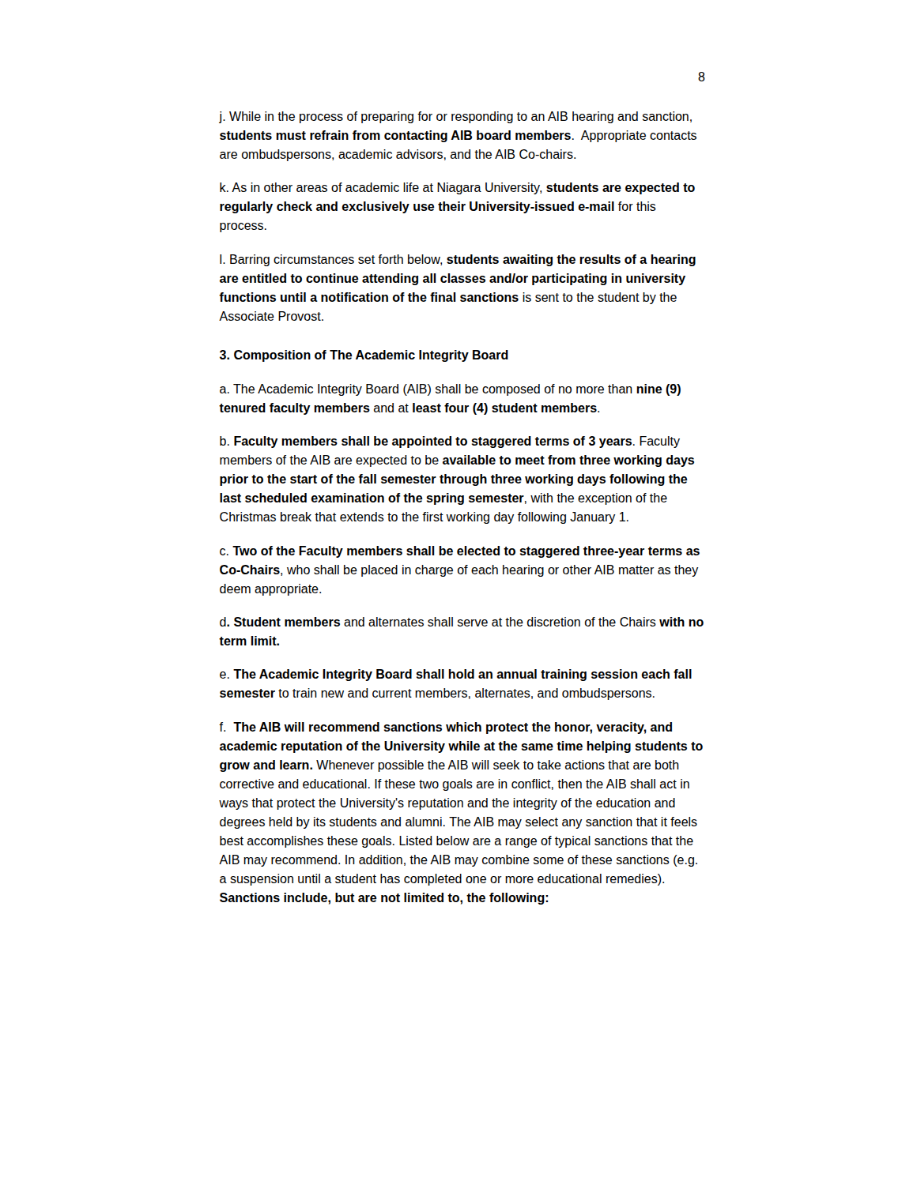8
j. While in the process of preparing for or responding to an AIB hearing and sanction, students must refrain from contacting AIB board members. Appropriate contacts are ombudspersons, academic advisors, and the AIB Co-chairs.
k. As in other areas of academic life at Niagara University, students are expected to regularly check and exclusively use their University-issued e-mail for this process.
l. Barring circumstances set forth below, students awaiting the results of a hearing are entitled to continue attending all classes and/or participating in university functions until a notification of the final sanctions is sent to the student by the Associate Provost.
3. Composition of The Academic Integrity Board
a. The Academic Integrity Board (AIB) shall be composed of no more than nine (9) tenured faculty members and at least four (4) student members.
b. Faculty members shall be appointed to staggered terms of 3 years. Faculty members of the AIB are expected to be available to meet from three working days prior to the start of the fall semester through three working days following the last scheduled examination of the spring semester, with the exception of the Christmas break that extends to the first working day following January 1.
c. Two of the Faculty members shall be elected to staggered three-year terms as Co-Chairs, who shall be placed in charge of each hearing or other AIB matter as they deem appropriate.
d. Student members and alternates shall serve at the discretion of the Chairs with no term limit.
e. The Academic Integrity Board shall hold an annual training session each fall semester to train new and current members, alternates, and ombudspersons.
f. The AIB will recommend sanctions which protect the honor, veracity, and academic reputation of the University while at the same time helping students to grow and learn. Whenever possible the AIB will seek to take actions that are both corrective and educational. If these two goals are in conflict, then the AIB shall act in ways that protect the University's reputation and the integrity of the education and degrees held by its students and alumni. The AIB may select any sanction that it feels best accomplishes these goals. Listed below are a range of typical sanctions that the AIB may recommend. In addition, the AIB may combine some of these sanctions (e.g. a suspension until a student has completed one or more educational remedies). Sanctions include, but are not limited to, the following: